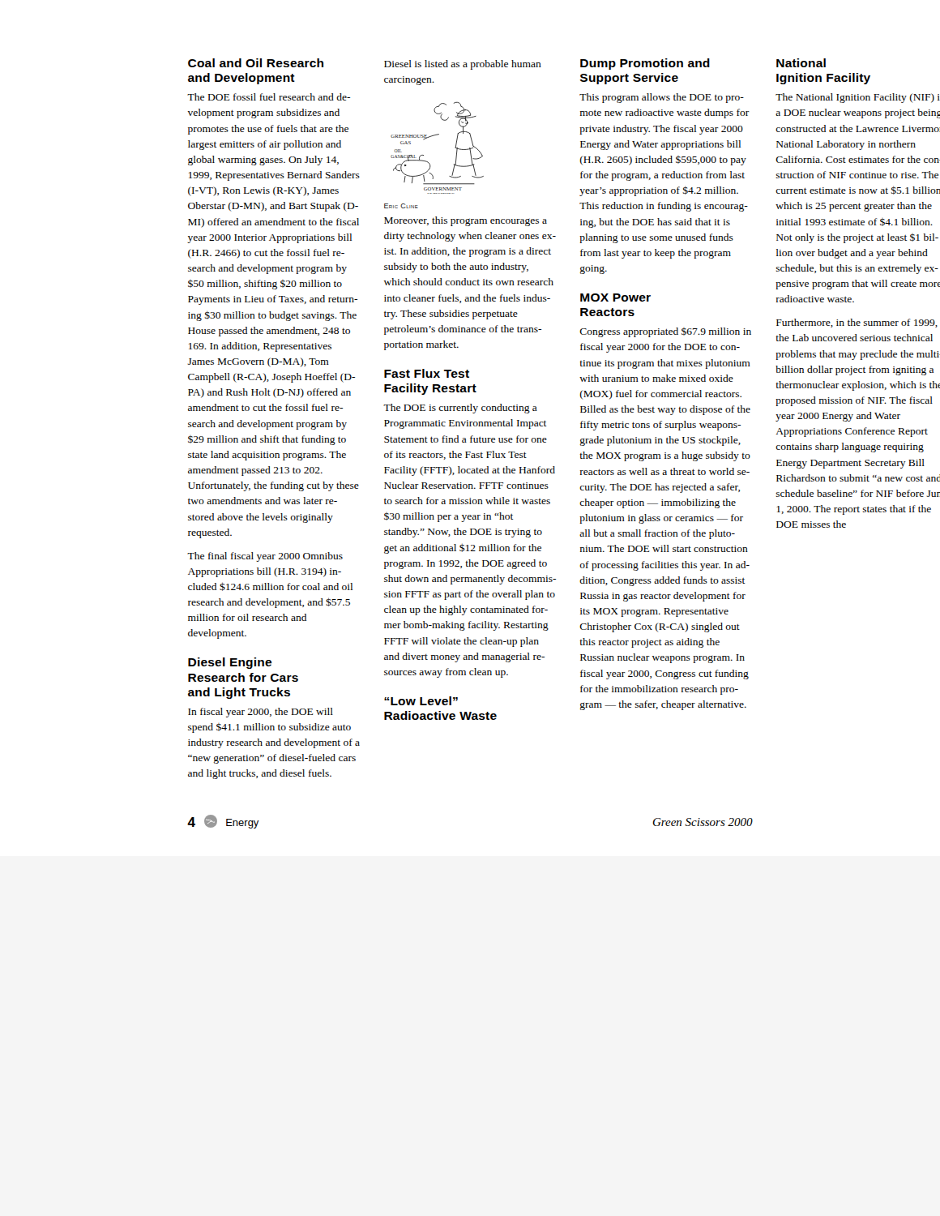Coal and Oil Research
and Development
The DOE fossil fuel research and development program subsidizes and promotes the use of fuels that are the largest emitters of air pollution and global warming gases. On July 14, 1999, Representatives Bernard Sanders (I-VT), Ron Lewis (R-KY), James Oberstar (D-MN), and Bart Stupak (D-MI) offered an amendment to the fiscal year 2000 Interior Appropriations bill (H.R. 2466) to cut the fossil fuel research and development program by $50 million, shifting $20 million to Payments in Lieu of Taxes, and returning $30 million to budget savings. The House passed the amendment, 248 to 169. In addition, Representatives James McGovern (D-MA), Tom Campbell (R-CA), Joseph Hoeffel (D-PA) and Rush Holt (D-NJ) offered an amendment to cut the fossil fuel research and development program by $29 million and shift that funding to state land acquisition programs. The amendment passed 213 to 202. Unfortunately, the funding cut by these two amendments and was later restored above the levels originally requested.
The final fiscal year 2000 Omnibus Appropriations bill (H.R. 3194) included $124.6 million for coal and oil research and development, and $57.5 million for oil research and development.
Diesel Engine
Research for Cars
and Light Trucks
In fiscal year 2000, the DOE will spend $41.1 million to subsidize auto industry research and development of a “new generation” of diesel-fueled cars and light trucks, and diesel fuels. Diesel is listed as a probable human carcinogen.
GREENHOUSE GAS OIL GAS&COAL GOVERNMENT SUBSIDIES
Eric Cline
Moreover, this program encourages a dirty technology when cleaner ones exist. In addition, the program is a direct subsidy to both the auto industry, which should conduct its own research into cleaner fuels, and the fuels industry. These subsidies perpetuate petroleum’s dominance of the transportation market.
Fast Flux Test
Facility Restart
The DOE is currently conducting a Programmatic Environmental Impact Statement to find a future use for one of its reactors, the Fast Flux Test Facility (FFTF), located at the Hanford Nuclear Reservation. FFTF continues to search for a mission while it wastes $30 million per a year in “hot standby.” Now, the DOE is trying to get an additional $12 million for the program. In 1992, the DOE agreed to shut down and permanently decommission FFTF as part of the overall plan to clean up the highly contaminated former bomb-making facility. Restarting FFTF will violate the clean-up plan and divert money and managerial resources away from clean up.
“Low Level”
Radioactive Waste
Dump Promotion and
Support Service
This program allows the DOE to promote new radioactive waste dumps for private industry. The fiscal year 2000 Energy and Water appropriations bill (H.R. 2605) included $595,000 to pay for the program, a reduction from last year’s appropriation of $4.2 million. This reduction in funding is encouraging, but the DOE has said that it is planning to use some unused funds from last year to keep the program going.
MOX Power
Reactors
Congress appropriated $67.9 million in fiscal year 2000 for the DOE to continue its program that mixes plutonium with uranium to make mixed oxide (MOX) fuel for commercial reactors. Billed as the best way to dispose of the fifty metric tons of surplus weapons-grade plutonium in the US stockpile, the MOX program is a huge subsidy to reactors as well as a threat to world security. The DOE has rejected a safer, cheaper option — immobilizing the plutonium in glass or ceramics — for all but a small fraction of the plutonium. The DOE will start construction of processing facilities this year. In addition, Congress added funds to assist Russia in gas reactor development for its MOX program. Representative Christopher Cox (R-CA) singled out this reactor project as aiding the Russian nuclear weapons program. In fiscal year 2000, Congress cut funding for the immobilization research program — the safer, cheaper alternative.
National
Ignition Facility
The National Ignition Facility (NIF) is a DOE nuclear weapons project being constructed at the Lawrence Livermore National Laboratory in northern California. Cost estimates for the construction of NIF continue to rise. The current estimate is now at $5.1 billion, which is 25 percent greater than the initial 1993 estimate of $4.1 billion. Not only is the project at least $1 billion over budget and a year behind schedule, but this is an extremely expensive program that will create more radioactive waste.
Furthermore, in the summer of 1999, the Lab uncovered serious technical problems that may preclude the multi-billion dollar project from igniting a thermonuclear explosion, which is the proposed mission of NIF. The fiscal year 2000 Energy and Water Appropriations Conference Report contains sharp language requiring Energy Department Secretary Bill Richardson to submit “a new cost and schedule baseline” for NIF before June 1, 2000. The report states that if the DOE misses the
4 Energy Green Scissors 2000